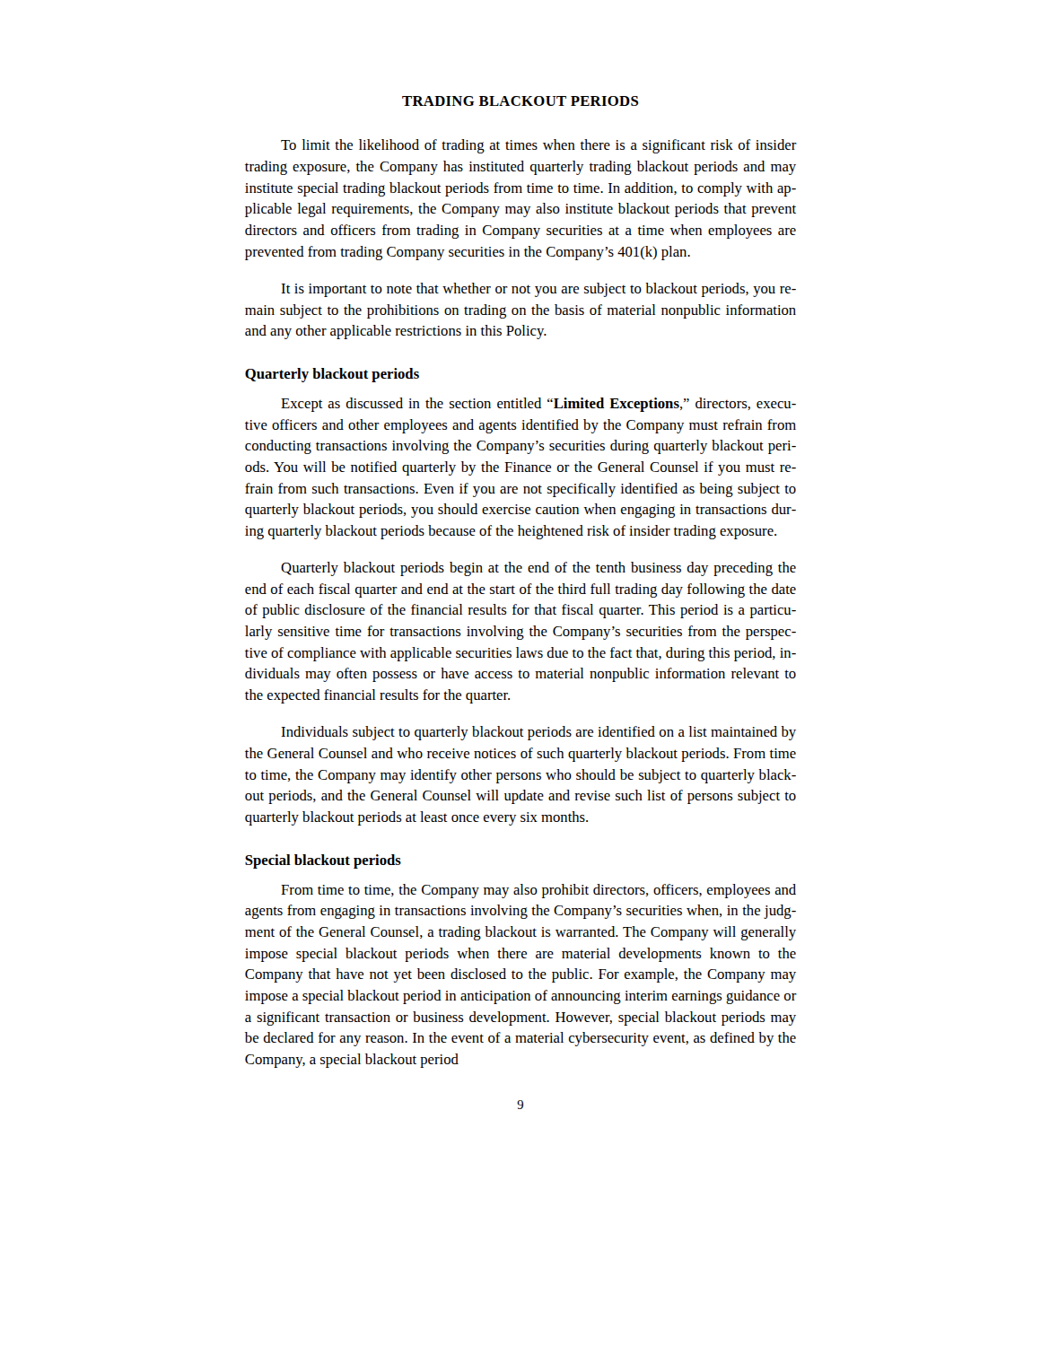Trading Blackout Periods
To limit the likelihood of trading at times when there is a significant risk of insider trading exposure, the Company has instituted quarterly trading blackout periods and may institute special trading blackout periods from time to time. In addition, to comply with applicable legal requirements, the Company may also institute blackout periods that prevent directors and officers from trading in Company securities at a time when employees are prevented from trading Company securities in the Company’s 401(k) plan.
It is important to note that whether or not you are subject to blackout periods, you remain subject to the prohibitions on trading on the basis of material nonpublic information and any other applicable restrictions in this Policy.
Quarterly blackout periods
Except as discussed in the section entitled “Limited Exceptions,” directors, executive officers and other employees and agents identified by the Company must refrain from conducting transactions involving the Company’s securities during quarterly blackout periods. You will be notified quarterly by the Finance or the General Counsel if you must refrain from such transactions. Even if you are not specifically identified as being subject to quarterly blackout periods, you should exercise caution when engaging in transactions during quarterly blackout periods because of the heightened risk of insider trading exposure.
Quarterly blackout periods begin at the end of the tenth business day preceding the end of each fiscal quarter and end at the start of the third full trading day following the date of public disclosure of the financial results for that fiscal quarter. This period is a particularly sensitive time for transactions involving the Company’s securities from the perspective of compliance with applicable securities laws due to the fact that, during this period, individuals may often possess or have access to material nonpublic information relevant to the expected financial results for the quarter.
Individuals subject to quarterly blackout periods are identified on a list maintained by the General Counsel and who receive notices of such quarterly blackout periods. From time to time, the Company may identify other persons who should be subject to quarterly blackout periods, and the General Counsel will update and revise such list of persons subject to quarterly blackout periods at least once every six months.
Special blackout periods
From time to time, the Company may also prohibit directors, officers, employees and agents from engaging in transactions involving the Company’s securities when, in the judgment of the General Counsel, a trading blackout is warranted. The Company will generally impose special blackout periods when there are material developments known to the Company that have not yet been disclosed to the public. For example, the Company may impose a special blackout period in anticipation of announcing interim earnings guidance or a significant transaction or business development. However, special blackout periods may be declared for any reason. In the event of a material cybersecurity event, as defined by the Company, a special blackout period
9